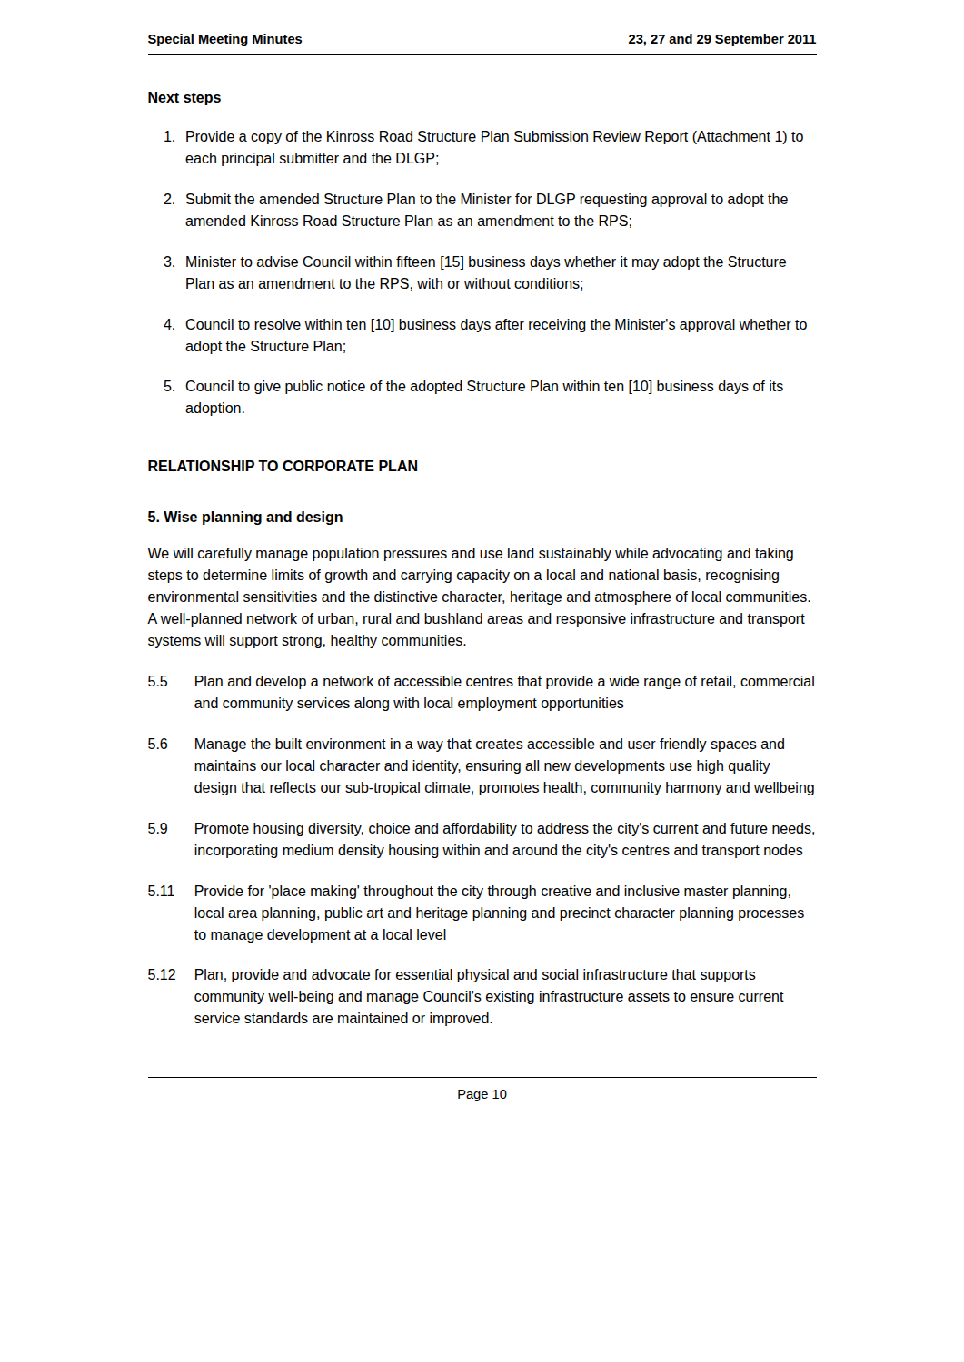Special Meeting Minutes 23, 27 and 29 September 2011
Next steps
Provide a copy of the Kinross Road Structure Plan Submission Review Report (Attachment 1) to each principal submitter and the DLGP;
Submit the amended Structure Plan to the Minister for DLGP requesting approval to adopt the amended Kinross Road Structure Plan as an amendment to the RPS;
Minister to advise Council within fifteen [15] business days whether it may adopt the Structure Plan as an amendment to the RPS, with or without conditions;
Council to resolve within ten [10] business days after receiving the Minister's approval whether to adopt the Structure Plan;
Council to give public notice of the adopted Structure Plan within ten [10] business days of its adoption.
RELATIONSHIP TO CORPORATE PLAN
5. Wise planning and design
We will carefully manage population pressures and use land sustainably while advocating and taking steps to determine limits of growth and carrying capacity on a local and national basis, recognising environmental sensitivities and the distinctive character, heritage and atmosphere of local communities. A well-planned network of urban, rural and bushland areas and responsive infrastructure and transport systems will support strong, healthy communities.
5.5
Plan and develop a network of accessible centres that provide a wide range of retail, commercial and community services along with local employment opportunities
5.6
Manage the built environment in a way that creates accessible and user friendly spaces and maintains our local character and identity, ensuring all new developments use high quality design that reflects our sub-tropical climate, promotes health, community harmony and wellbeing
5.9
Promote housing diversity, choice and affordability to address the city's current and future needs, incorporating medium density housing within and around the city's centres and transport nodes
5.11
Provide for 'place making' throughout the city through creative and inclusive master planning, local area planning, public art and heritage planning and precinct character planning processes to manage development at a local level
5.12
Plan, provide and advocate for essential physical and social infrastructure that supports community well-being and manage Council's existing infrastructure assets to ensure current service standards are maintained or improved.
Page 10